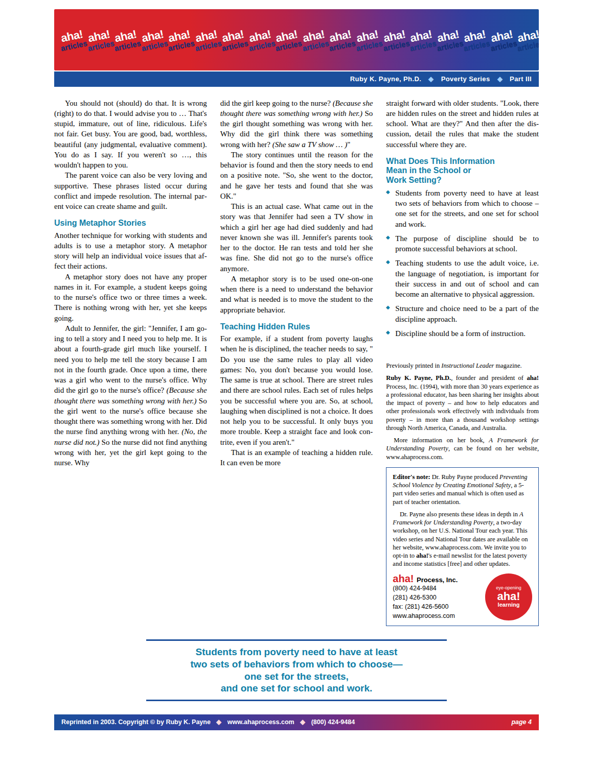aha!articles
aha!articles
aha!articles
aha!articles
aha!articles
aha!articles
aha!articles
aha!articles
aha!articles
aha!articles
aha!articles
aha!articles
aha!articles
aha!articles
aha!articles
aha!articles
aha!articles
aha!articles
Ruby K. Payne, Ph.D. ◆ Poverty Series ◆ Part III
You should not (should) do that. It is wrong (right) to do that. I would advise you to … That's stupid, immature, out of line, ridiculous. Life's not fair. Get busy. You are good, bad, worthless, beautiful (any judgmental, evaluative comment). You do as I say. If you weren't so …, this wouldn't happen to you.
The parent voice can also be very loving and supportive. These phrases listed occur during conflict and impede resolution. The internal parent voice can create shame and guilt.
Using Metaphor Stories
Another technique for working with students and adults is to use a metaphor story. A metaphor story will help an individual voice issues that affect their actions.
A metaphor story does not have any proper names in it. For example, a student keeps going to the nurse's office two or three times a week. There is nothing wrong with her, yet she keeps going.
Adult to Jennifer, the girl: "Jennifer, I am going to tell a story and I need you to help me. It is about a fourth-grade girl much like yourself. I need you to help me tell the story because I am not in the fourth grade. Once upon a time, there was a girl who went to the nurse's office. Why did the girl go to the nurse's office? (Because she thought there was something wrong with her.) So the girl went to the nurse's office because she thought there was something wrong with her. Did the nurse find anything wrong with her. (No, the nurse did not.) So the nurse did not find anything wrong with her, yet the girl kept going to the nurse. Why
did the girl keep going to the nurse? (Because she thought there was something wrong with her.) So the girl thought something was wrong with her. Why did the girl think there was something wrong with her? (She saw a TV show … )"
The story continues until the reason for the behavior is found and then the story needs to end on a positive note. "So, she went to the doctor, and he gave her tests and found that she was OK."
This is an actual case. What came out in the story was that Jennifer had seen a TV show in which a girl her age had died suddenly and had never known she was ill. Jennifer's parents took her to the doctor. He ran tests and told her she was fine. She did not go to the nurse's office anymore.
A metaphor story is to be used one-on-one when there is a need to understand the behavior and what is needed is to move the student to the appropriate behavior.
Teaching Hidden Rules
For example, if a student from poverty laughs when he is disciplined, the teacher needs to say, " Do you use the same rules to play all video games: No, you don't because you would lose. The same is true at school. There are street rules and there are school rules. Each set of rules helps you be successful where you are. So, at school, laughing when disciplined is not a choice. It does not help you to be successful. It only buys you more trouble. Keep a straight face and look contrite, even if you aren't."
That is an example of teaching a hidden rule. It can even be more
straight forward with older students. "Look, there are hidden rules on the street and hidden rules at school. What are they?" And then after the discussion, detail the rules that make the student successful where they are.
What Does This Information
Mean in the School or
Work Setting?
Students from poverty need to have at least two sets of behaviors from which to choose – one set for the streets, and one set for school and work.
The purpose of discipline should be to promote successful behaviors at school.
Teaching students to use the adult voice, i.e. the language of negotiation, is important for their success in and out of school and can become an alternative to physical aggression.
Structure and choice need to be a part of the discipline approach.
Discipline should be a form of instruction.

Previously printed in Instructional Leader magazine.
Ruby K. Payne, Ph.D., founder and president of aha! Process, Inc. (1994), with more than 30 years experience as a professional educator, has been sharing her insights about the impact of poverty – and how to help educators and other professionals work effectively with individuals from poverty – in more than a thousand workshop settings through North America, Canada, and Australia.
More information on her book, A Framework for Understanding Poverty, can be found on her website, www.ahaprocess.com.
Editor's note: Dr. Ruby Payne produced Preventing School Violence by Creating Emotional Safety, a 5-part video series and manual which is often used as part of teacher orientation.
Dr. Payne also presents these ideas in depth in A Framework for Understanding Poverty, a two-day workshop, on her U.S. National Tour each year. This video series and National Tour dates are available on her website, www.ahaprocess.com. We invite you to opt-in to aha!'s e-mail newslist for the latest poverty and income statistics [free] and other updates.
aha! Process, Inc.
(800) 424-9484
(281) 426-5300
fax: (281) 426-5600
www.ahaprocess.com
eye-opening
aha!
learning
Students from poverty need to have at least
two sets of behaviors from which to choose—
one set for the streets,
and one set for school and work.
Reprinted in 2003. Copyright © by Ruby K. Payne ◆ www.ahaprocess.com ◆ (800) 424-9484
page 4